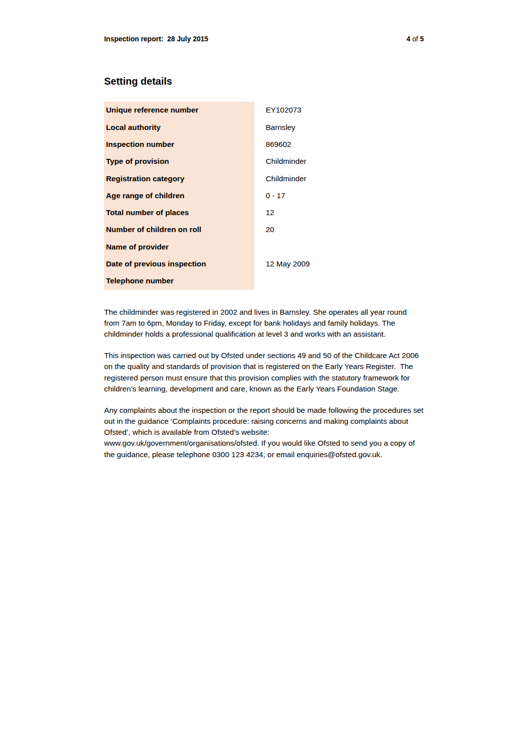Inspection report: 28 July 2015
4 of 5
Setting details
| Unique reference number | EY102073 |
| Local authority | Barnsley |
| Inspection number | 869602 |
| Type of provision | Childminder |
| Registration category | Childminder |
| Age range of children | 0 - 17 |
| Total number of places | 12 |
| Number of children on roll | 20 |
| Name of provider | |
| Date of previous inspection | 12 May 2009 |
| Telephone number | |
The childminder was registered in 2002 and lives in Barnsley. She operates all year round from 7am to 6pm, Monday to Friday, except for bank holidays and family holidays. The childminder holds a professional qualification at level 3 and works with an assistant.
This inspection was carried out by Ofsted under sections 49 and 50 of the Childcare Act 2006 on the quality and standards of provision that is registered on the Early Years Register. The registered person must ensure that this provision complies with the statutory framework for children’s learning, development and care, known as the Early Years Foundation Stage.
Any complaints about the inspection or the report should be made following the procedures set out in the guidance ‘Complaints procedure: raising concerns and making complaints about Ofsted’, which is available from Ofsted’s website: www.gov.uk/government/organisations/ofsted. If you would like Ofsted to send you a copy of the guidance, please telephone 0300 123 4234, or email enquiries@ofsted.gov.uk.